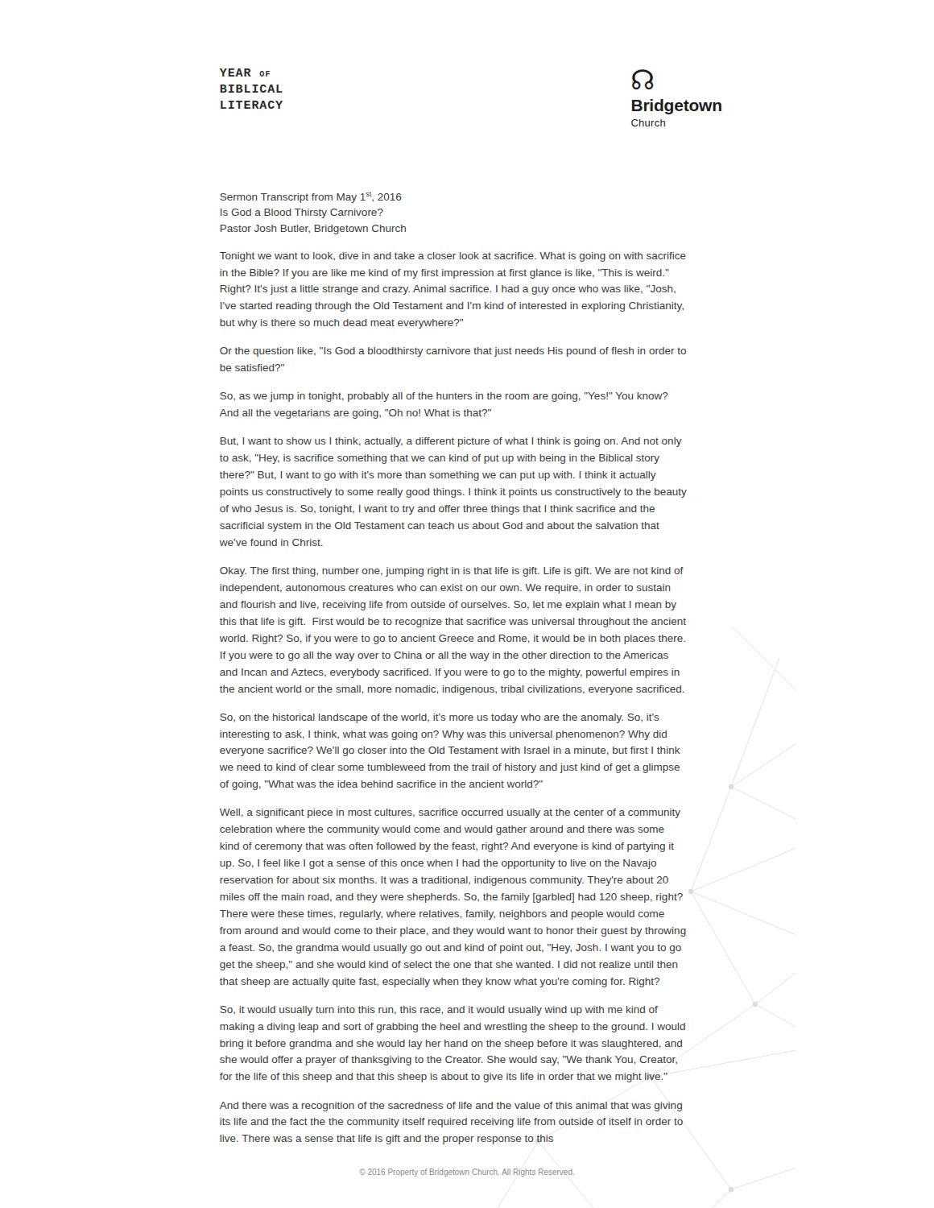Year of
Biblical
Literacy
☊
Bridgetown
Church
Sermon Transcript from May 1st, 2016
Is God a Blood Thirsty Carnivore?
Pastor Josh Butler, Bridgetown Church
Tonight we want to look, dive in and take a closer look at sacrifice. What is going on with sacrifice in the Bible? If you are like me kind of my first impression at first glance is like, "This is weird." Right? It's just a little strange and crazy. Animal sacrifice. I had a guy once who was like, "Josh, I've started reading through the Old Testament and I'm kind of interested in exploring Christianity, but why is there so much dead meat everywhere?"
Or the question like, "Is God a bloodthirsty carnivore that just needs His pound of flesh in order to be satisfied?"
So, as we jump in tonight, probably all of the hunters in the room are going, "Yes!" You know? And all the vegetarians are going, "Oh no! What is that?"
But, I want to show us I think, actually, a different picture of what I think is going on. And not only to ask, "Hey, is sacrifice something that we can kind of put up with being in the Biblical story there?" But, I want to go with it's more than something we can put up with. I think it actually points us constructively to some really good things. I think it points us constructively to the beauty of who Jesus is. So, tonight, I want to try and offer three things that I think sacrifice and the sacrificial system in the Old Testament can teach us about God and about the salvation that we've found in Christ.
Okay. The first thing, number one, jumping right in is that life is gift. Life is gift. We are not kind of independent, autonomous creatures who can exist on our own. We require, in order to sustain and flourish and live, receiving life from outside of ourselves. So, let me explain what I mean by this that life is gift. First would be to recognize that sacrifice was universal throughout the ancient world. Right? So, if you were to go to ancient Greece and Rome, it would be in both places there. If you were to go all the way over to China or all the way in the other direction to the Americas and Incan and Aztecs, everybody sacrificed. If you were to go to the mighty, powerful empires in the ancient world or the small, more nomadic, indigenous, tribal civilizations, everyone sacrificed.
So, on the historical landscape of the world, it's more us today who are the anomaly. So, it's interesting to ask, I think, what was going on? Why was this universal phenomenon? Why did everyone sacrifice? We'll go closer into the Old Testament with Israel in a minute, but first I think we need to kind of clear some tumbleweed from the trail of history and just kind of get a glimpse of going, "What was the idea behind sacrifice in the ancient world?"
Well, a significant piece in most cultures, sacrifice occurred usually at the center of a community celebration where the community would come and would gather around and there was some kind of ceremony that was often followed by the feast, right? And everyone is kind of partying it up. So, I feel like I got a sense of this once when I had the opportunity to live on the Navajo reservation for about six months. It was a traditional, indigenous community. They're about 20 miles off the main road, and they were shepherds. So, the family [garbled] had 120 sheep, right? There were these times, regularly, where relatives, family, neighbors and people would come from around and would come to their place, and they would want to honor their guest by throwing a feast. So, the grandma would usually go out and kind of point out, "Hey, Josh. I want you to go get the sheep," and she would kind of select the one that she wanted. I did not realize until then that sheep are actually quite fast, especially when they know what you're coming for. Right?
So, it would usually turn into this run, this race, and it would usually wind up with me kind of making a diving leap and sort of grabbing the heel and wrestling the sheep to the ground. I would bring it before grandma and she would lay her hand on the sheep before it was slaughtered, and she would offer a prayer of thanksgiving to the Creator. She would say, "We thank You, Creator, for the life of this sheep and that this sheep is about to give its life in order that we might live."
And there was a recognition of the sacredness of life and the value of this animal that was giving its life and the fact the the community itself required receiving life from outside of itself in order to live. There was a sense that life is gift and the proper response to this
© 2016 Property of Bridgetown Church. All Rights Reserved.